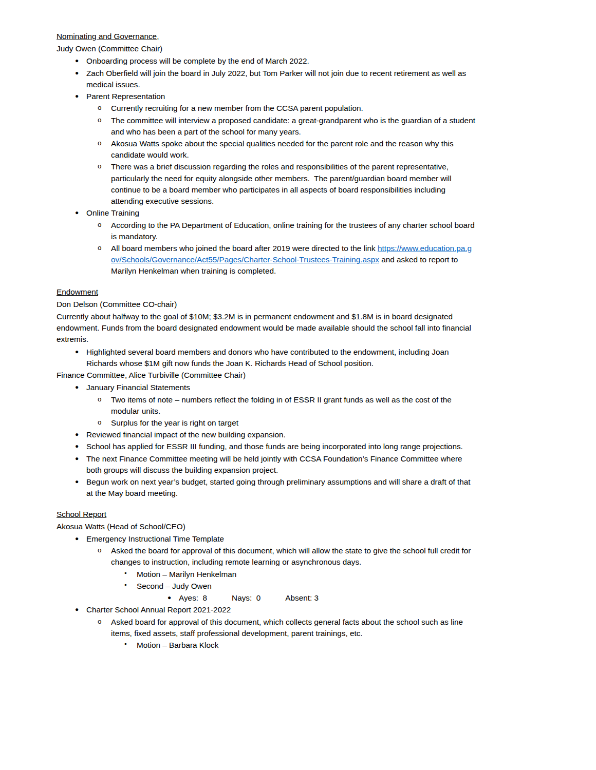Nominating and Governance,
Judy Owen (Committee Chair)
Onboarding process will be complete by the end of March 2022.
Zach Oberfield will join the board in July 2022, but Tom Parker will not join due to recent retirement as well as medical issues.
Parent Representation
Currently recruiting for a new member from the CCSA parent population.
The committee will interview a proposed candidate: a great-grandparent who is the guardian of a student and who has been a part of the school for many years.
Akosua Watts spoke about the special qualities needed for the parent role and the reason why this candidate would work.
There was a brief discussion regarding the roles and responsibilities of the parent representative, particularly the need for equity alongside other members. The parent/guardian board member will continue to be a board member who participates in all aspects of board responsibilities including attending executive sessions.
Online Training
According to the PA Department of Education, online training for the trustees of any charter school board is mandatory.
All board members who joined the board after 2019 were directed to the link https://www.education.pa.gov/Schools/Governance/Act55/Pages/Charter-School-Trustees-Training.aspx and asked to report to Marilyn Henkelman when training is completed.
Endowment
Don Delson (Committee CO-chair)
Currently about halfway to the goal of $10M; $3.2M is in permanent endowment and $1.8M is in board designated endowment. Funds from the board designated endowment would be made available should the school fall into financial extremis.
Highlighted several board members and donors who have contributed to the endowment, including Joan Richards whose $1M gift now funds the Joan K. Richards Head of School position.
Finance Committee, Alice Turbiville (Committee Chair)
January Financial Statements
Two items of note – numbers reflect the folding in of ESSR II grant funds as well as the cost of the modular units.
Surplus for the year is right on target
Reviewed financial impact of the new building expansion.
School has applied for ESSR III funding, and those funds are being incorporated into long range projections.
The next Finance Committee meeting will be held jointly with CCSA Foundation’s Finance Committee where both groups will discuss the building expansion project.
Begun work on next year’s budget, started going through preliminary assumptions and will share a draft of that at the May board meeting.
School Report
Akosua Watts (Head of School/CEO)
Emergency Instructional Time Template
Asked the board for approval of this document, which will allow the state to give the school full credit for changes to instruction, including remote learning or asynchronous days.
Motion – Marilyn Henkelman
Second – Judy Owen
Ayes: 8 Nays: 0 Absent: 3
Charter School Annual Report 2021-2022
Asked board for approval of this document, which collects general facts about the school such as line items, fixed assets, staff professional development, parent trainings, etc.
Motion – Barbara Klock